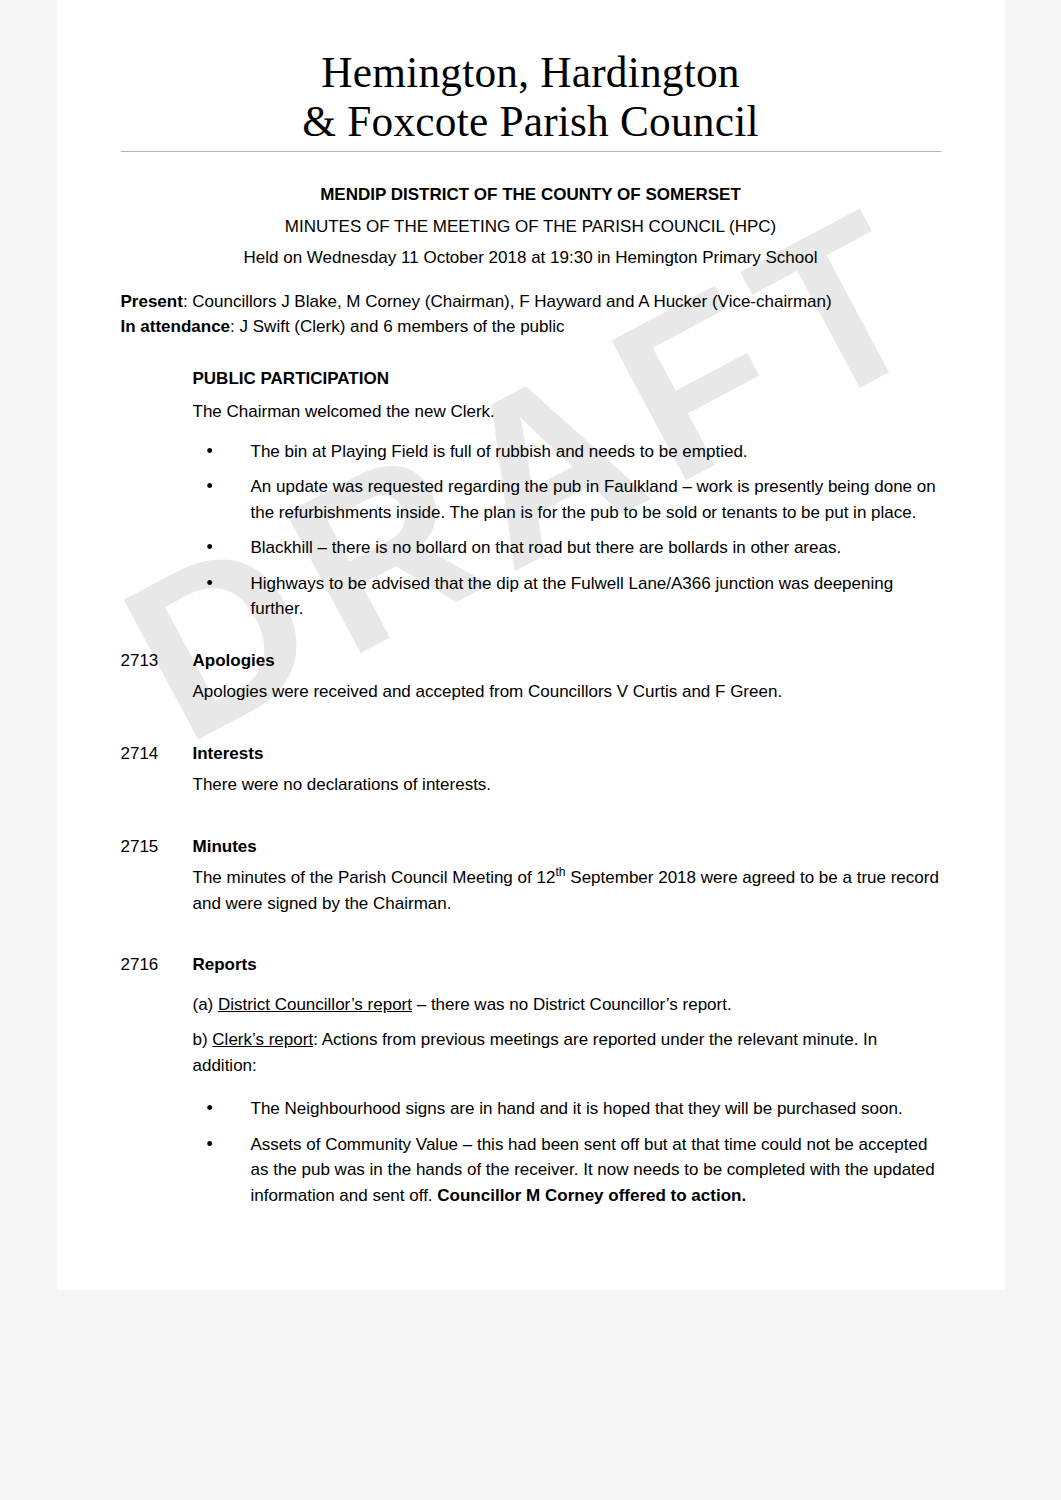DRAFT
Hemington, Hardington
& Foxcote Parish Council
MENDIP DISTRICT OF THE COUNTY OF SOMERSET
MINUTES OF THE MEETING OF THE PARISH COUNCIL (HPC)
Held on Wednesday 11 October 2018 at 19:30 in Hemington Primary School
Present: Councillors J Blake, M Corney (Chairman), F Hayward and A Hucker (Vice-chairman)
In attendance: J Swift (Clerk) and 6 members of the public
PUBLIC PARTICIPATION
The Chairman welcomed the new Clerk.
The bin at Playing Field is full of rubbish and needs to be emptied.
An update was requested regarding the pub in Faulkland – work is presently being done on the refurbishments inside. The plan is for the pub to be sold or tenants to be put in place.
Blackhill – there is no bollard on that road but there are bollards in other areas.
Highways to be advised that the dip at the Fulwell Lane/A366 junction was deepening further.
2713
Apologies
Apologies were received and accepted from Councillors V Curtis and F Green.
2714
Interests
There were no declarations of interests.
2715
Minutes
The minutes of the Parish Council Meeting of 12th September 2018 were agreed to be a true record and were signed by the Chairman.
2716
Reports
(a) District Councillor’s report – there was no District Councillor’s report.
b) Clerk’s report: Actions from previous meetings are reported under the relevant minute. In addition:
The Neighbourhood signs are in hand and it is hoped that they will be purchased soon.
Assets of Community Value – this had been sent off but at that time could not be accepted as the pub was in the hands of the receiver. It now needs to be completed with the updated information and sent off. Councillor M Corney offered to action.